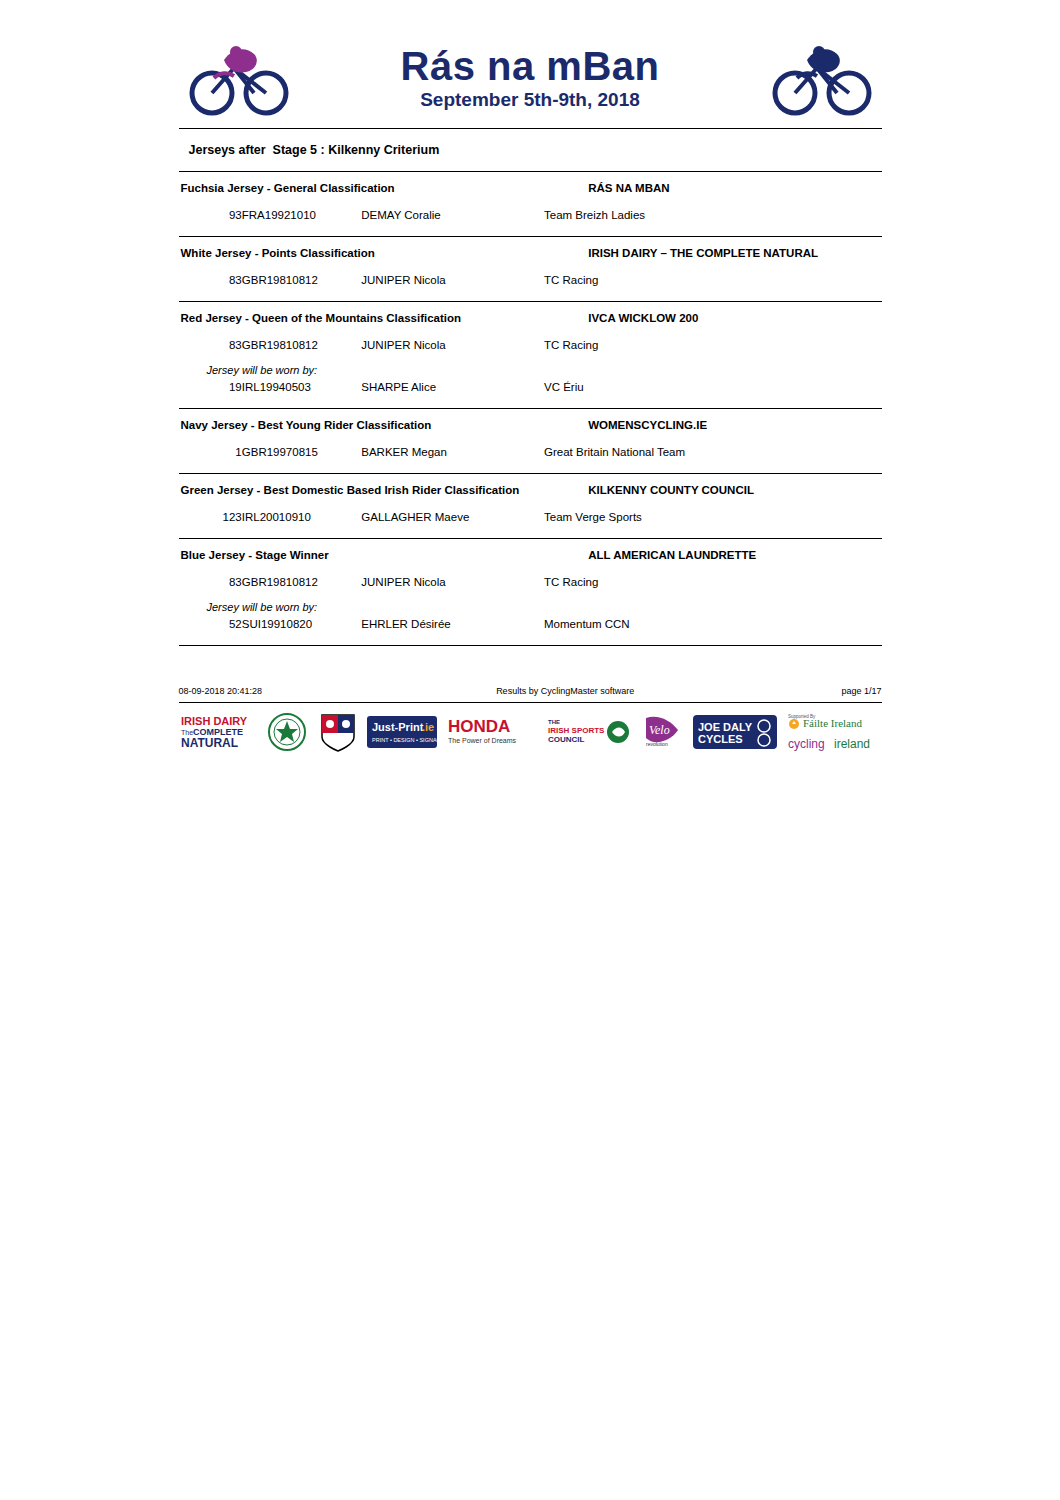Rás na mBan
September 5th-9th, 2018
Jerseys after Stage 5 : Kilkenny Criterium
Fuchsia Jersey - General Classification
RÁS NA MBAN
| 93 | FRA19921010 | DEMAY Coralie | Team Breizh Ladies |
White Jersey - Points Classification
IRISH DAIRY – THE COMPLETE NATURAL
| 83 | GBR19810812 | JUNIPER Nicola | TC Racing |
Red Jersey - Queen of the Mountains Classification
IVCA WICKLOW 200
| 83 | GBR19810812 | JUNIPER Nicola | TC Racing |
Jersey will be worn by:
| 19 | IRL19940503 | SHARPE Alice | VC Ériu |
Navy Jersey - Best Young Rider Classification
WOMENSCYCLING.IE
| 1 | GBR19970815 | BARKER Megan | Great Britain National Team |
Green Jersey - Best Domestic Based Irish Rider Classification
KILKENNY COUNTY COUNCIL
| 123 | IRL20010910 | GALLAGHER Maeve | Team Verge Sports |
Blue Jersey - Stage Winner
ALL AMERICAN LAUNDRETTE
| 83 | GBR19810812 | JUNIPER Nicola | TC Racing |
Jersey will be worn by:
| 52 | SUI19910820 | EHRLER Désirée | Momentum CCN |
08-09-2018 20:41:28
Results by CyclingMaster software
page 1/17
IRISH DAIRY The COMPLETE NATURAL
Just-Print .ie PRINT • DESIGN • SIGNAGE • ONLINE
HONDA The Power of Dreams
THE IRISH SPORTS COUNCIL
Velo revolution
JOE DALY CYCLES
Supported By Fáilte Ireland cycling ireland